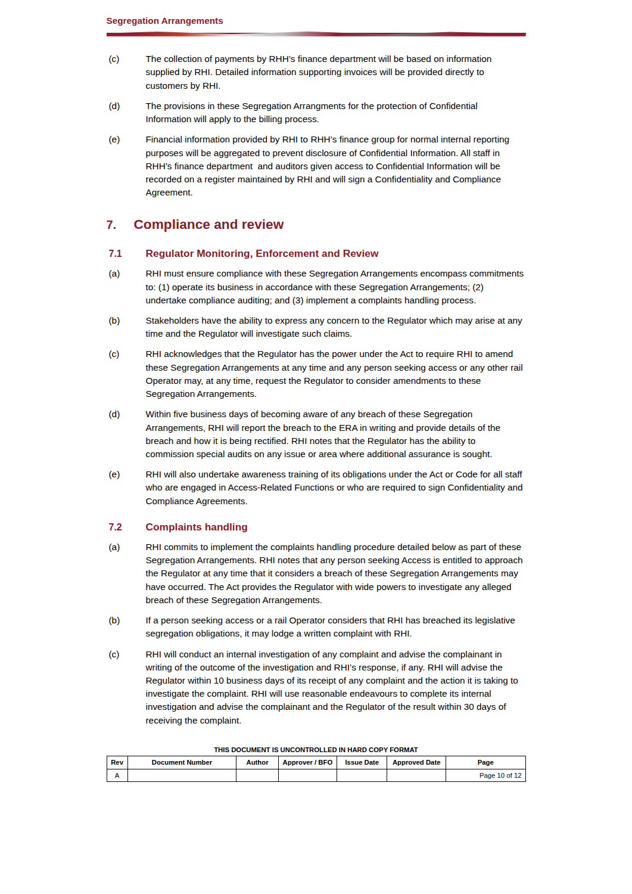Segregation Arrangements
(c)
The collection of payments by RHH’s finance department will be based on information supplied by RHI. Detailed information supporting invoices will be provided directly to customers by RHI.
(d)
The provisions in these Segregation Arrangments for the protection of Confidential Information will apply to the billing process.
(e)
Financial information provided by RHI to RHH’s finance group for normal internal reporting purposes will be aggregated to prevent disclosure of Confidential Information. All staff in RHH’s finance department and auditors given access to Confidential Information will be recorded on a register maintained by RHI and will sign a Confidentiality and Compliance Agreement.
7. Compliance and review
7.1 Regulator Monitoring, Enforcement and Review
(a)
RHI must ensure compliance with these Segregation Arrangements encompass commitments to: (1) operate its business in accordance with these Segregation Arrangements; (2) undertake compliance auditing; and (3) implement a complaints handling process.
(b)
Stakeholders have the ability to express any concern to the Regulator which may arise at any time and the Regulator will investigate such claims.
(c)
RHI acknowledges that the Regulator has the power under the Act to require RHI to amend these Segregation Arrangements at any time and any person seeking access or any other rail Operator may, at any time, request the Regulator to consider amendments to these Segregation Arrangements.
(d)
Within five business days of becoming aware of any breach of these Segregation Arrangements, RHI will report the breach to the ERA in writing and provide details of the breach and how it is being rectified. RHI notes that the Regulator has the ability to commission special audits on any issue or area where additional assurance is sought.
(e)
RHI will also undertake awareness training of its obligations under the Act or Code for all staff who are engaged in Access-Related Functions or who are required to sign Confidentiality and Compliance Agreements.
7.2 Complaints handling
(a)
RHI commits to implement the complaints handling procedure detailed below as part of these Segregation Arrangements. RHI notes that any person seeking Access is entitled to approach the Regulator at any time that it considers a breach of these Segregation Arrangements may have occurred. The Act provides the Regulator with wide powers to investigate any alleged breach of these Segregation Arrangements.
(b)
If a person seeking access or a rail Operator considers that RHI has breached its legislative segregation obligations, it may lodge a written complaint with RHI.
(c)
RHI will conduct an internal investigation of any complaint and advise the complainant in writing of the outcome of the investigation and RHI’s response, if any. RHI will advise the Regulator within 10 business days of its receipt of any complaint and the action it is taking to investigate the complaint. RHI will use reasonable endeavours to complete its internal investigation and advise the complainant and the Regulator of the result within 30 days of receiving the complaint.
THIS DOCUMENT IS UNCONTROLLED IN HARD COPY FORMAT
| Rev | Document Number | Author | Approver / BFO | Issue Date | Approved Date | Page |
| --- | --- | --- | --- | --- | --- | --- |
| A | | | | | | Page 10 of 12 |